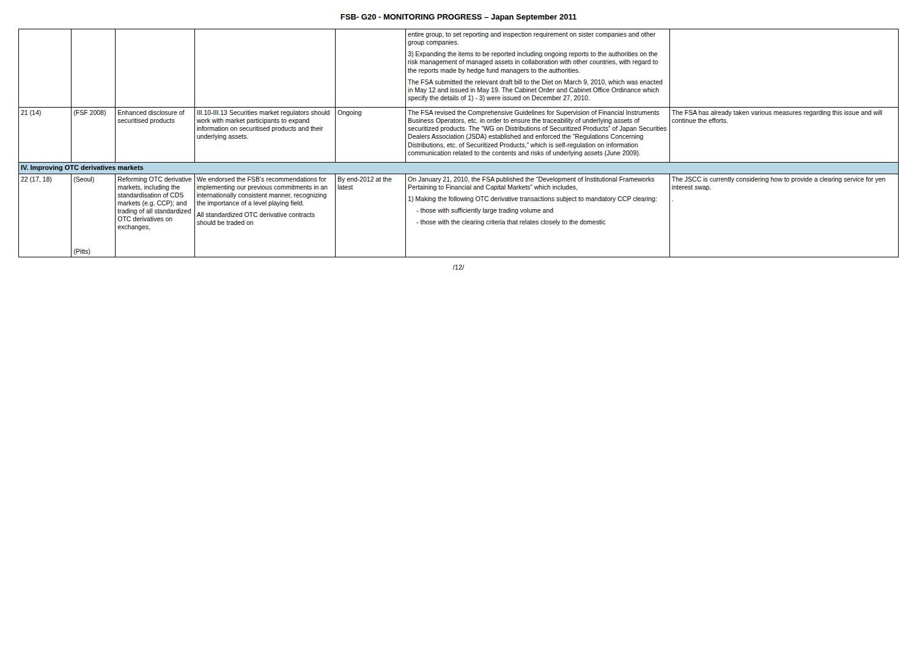FSB- G20 - MONITORING PROGRESS – Japan September 2011
| | | | | | entire group, to set reporting and inspection requirement on sister companies and other group companies. 3) Expanding the items to be reported including ongoing reports to the authorities on the risk management of managed assets in collaboration with other countries, with regard to the reports made by hedge fund managers to the authorities. The FSA submitted the relevant draft bill to the Diet on March 9, 2010, which was enacted in May 12 and issued in May 19. The Cabinet Order and Cabinet Office Ordinance which specify the details of 1) - 3) were issued on December 27, 2010. | |
| 21 (14) | (FSF 2008) | Enhanced disclosure of securitised products | III.10-III.13 Securities market regulators should work with market participants to expand information on securitised products and their underlying assets. | Ongoing | The FSA revised the Comprehensive Guidelines for Supervision of Financial Instruments Business Operators, etc. in order to ensure the traceability of underlying assets of securitized products. The “WG on Distributions of Securitized Products” of Japan Securities Dealers Association (JSDA) established and enforced the “Regulations Concerning Distributions, etc. of Securitized Products,” which is self-regulation on information communication related to the contents and risks of underlying assets (June 2009). | The FSA has already taken various measures regarding this issue and will continue the efforts. |
| IV. Improving OTC derivatives markets |
| 22 (17, 18) | (Seoul) (Pitts) | Reforming OTC derivative markets, including the standardisation of CDS markets (e.g. CCP); and trading of all standardized OTC derivatives on exchanges, | We endorsed the FSB’s recommendations for implementing our previous commitments in an internationally consistent manner, recognizing the importance of a level playing field. All standardized OTC derivative contracts should be traded on | By end-2012 at the latest | On January 21, 2010, the FSA published the “Development of Institutional Frameworks Pertaining to Financial and Capital Markets” which includes, 1) Making the following OTC derivative transactions subject to mandatory CCP clearing: - those with sufficiently large trading volume and - those with the clearing criteria that relates closely to the domestic | The JSCC is currently considering how to provide a clearing service for yen interest swap. . |
/12/